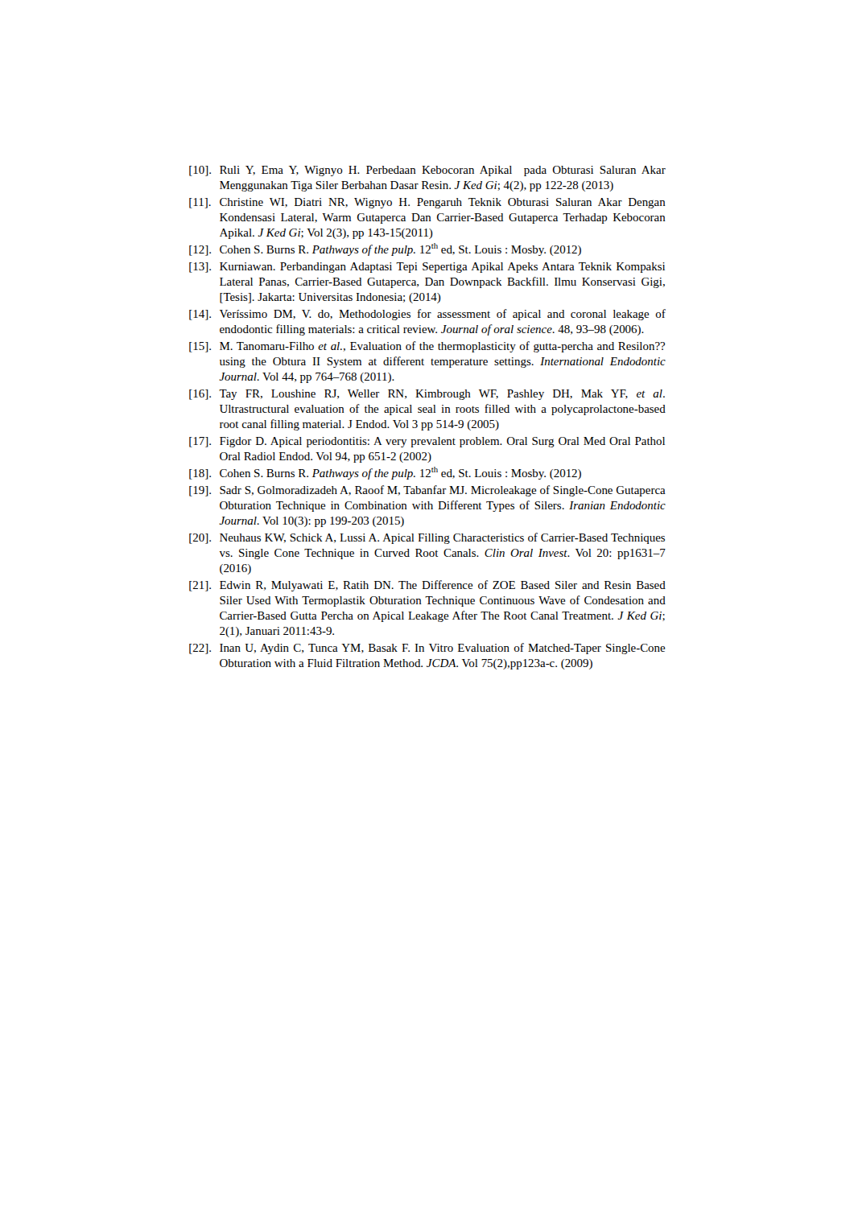[10]. Ruli Y, Ema Y, Wignyo H. Perbedaan Kebocoran Apikal pada Obturasi Saluran Akar Menggunakan Tiga Siler Berbahan Dasar Resin. J Ked Gi; 4(2), pp 122-28 (2013)
[11]. Christine WI, Diatri NR, Wignyo H. Pengaruh Teknik Obturasi Saluran Akar Dengan Kondensasi Lateral, Warm Gutaperca Dan Carrier-Based Gutaperca Terhadap Kebocoran Apikal. J Ked Gi; Vol 2(3), pp 143-15(2011)
[12]. Cohen S. Burns R. Pathways of the pulp. 12th ed, St. Louis : Mosby. (2012)
[13]. Kurniawan. Perbandingan Adaptasi Tepi Sepertiga Apikal Apeks Antara Teknik Kompaksi Lateral Panas, Carrier-Based Gutaperca, Dan Downpack Backfill. Ilmu Konservasi Gigi, [Tesis]. Jakarta: Universitas Indonesia; (2014)
[14]. Veríssimo DM, V. do, Methodologies for assessment of apical and coronal leakage of endodontic filling materials: a critical review. Journal of oral science. 48, 93–98 (2006).
[15]. M. Tanomaru-Filho et al., Evaluation of the thermoplasticity of gutta-percha and Resilon?? using the Obtura II System at different temperature settings. International Endodontic Journal. Vol 44, pp 764–768 (2011).
[16]. Tay FR, Loushine RJ, Weller RN, Kimbrough WF, Pashley DH, Mak YF, et al. Ultrastructural evaluation of the apical seal in roots filled with a polycaprolactone-based root canal filling material. J Endod. Vol 3 pp 514-9 (2005)
[17]. Figdor D. Apical periodontitis: A very prevalent problem. Oral Surg Oral Med Oral Pathol Oral Radiol Endod. Vol 94, pp 651-2 (2002)
[18]. Cohen S. Burns R. Pathways of the pulp. 12th ed, St. Louis : Mosby. (2012)
[19]. Sadr S, Golmoradizadeh A, Raoof M, Tabanfar MJ. Microleakage of Single-Cone Gutaperca Obturation Technique in Combination with Different Types of Silers. Iranian Endodontic Journal. Vol 10(3): pp 199-203 (2015)
[20]. Neuhaus KW, Schick A, Lussi A. Apical Filling Characteristics of Carrier-Based Techniques vs. Single Cone Technique in Curved Root Canals. Clin Oral Invest. Vol 20: pp1631–7 (2016)
[21]. Edwin R, Mulyawati E, Ratih DN. The Difference of ZOE Based Siler and Resin Based Siler Used With Termoplastik Obturation Technique Continuous Wave of Condesation and Carrier-Based Gutta Percha on Apical Leakage After The Root Canal Treatment. J Ked Gi; 2(1), Januari 2011:43-9.
[22]. Inan U, Aydin C, Tunca YM, Basak F. In Vitro Evaluation of Matched-Taper Single-Cone Obturation with a Fluid Filtration Method. JCDA. Vol 75(2),pp123a-c. (2009)